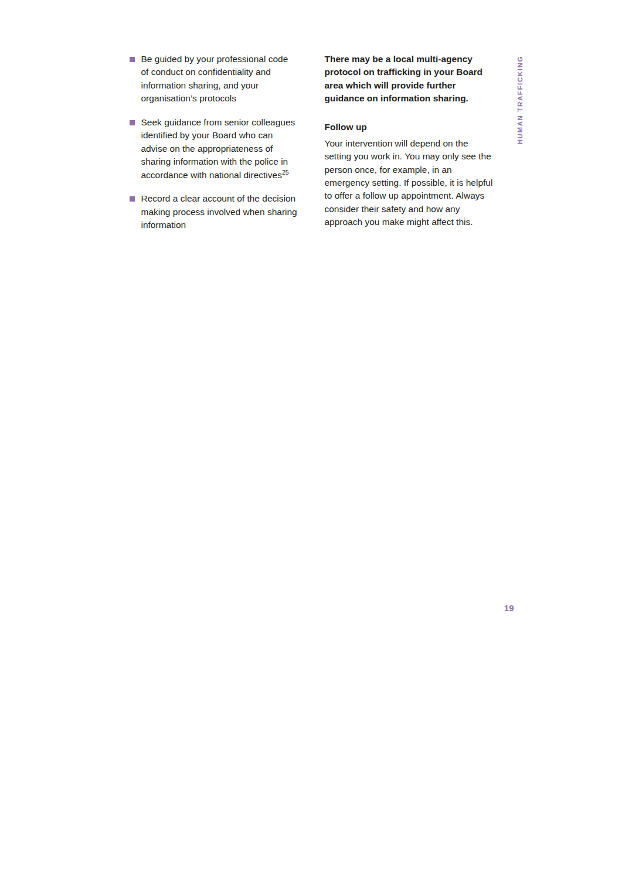Human Trafficking
Be guided by your professional code of conduct on confidentiality and information sharing, and your organisation’s protocols
Seek guidance from senior colleagues identified by your Board who can advise on the appropriateness of sharing information with the police in accordance with national directives25
Record a clear account of the decision making process involved when sharing information
There may be a local multi-agency protocol on trafficking in your Board area which will provide further guidance on information sharing.
Follow up
Your intervention will depend on the setting you work in. You may only see the person once, for example, in an emergency setting. If possible, it is helpful to offer a follow up appointment. Always consider their safety and how any approach you make might affect this.
19